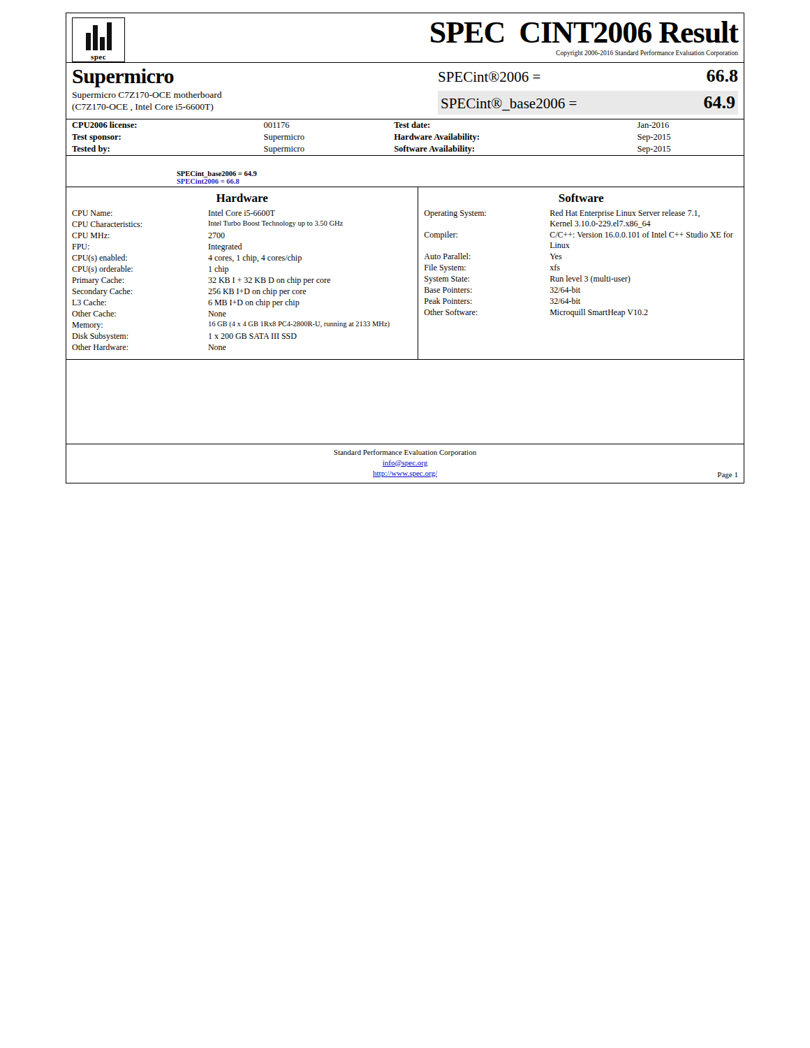spec
SPEC CINT2006 Result
Copyright 2006-2016 Standard Performance Evaluation Corporation
Supermicro
Supermicro C7Z170-OCE motherboard
(C7Z170-OCE , Intel Core i5-6600T)
SPECint®2006 = 66.8
SPECint®_base2006 = 64.9
| CPU2006 license: | 001176 | Test date: | Jan-2016 |
| Test sponsor: | Supermicro | Hardware Availability: | Sep-2015 |
| Tested by: | Supermicro | Software Availability: | Sep-2015 |
SPECint_base2006 = 64.9
SPECint2006 = 66.8
Hardware
| CPU Name: | Intel Core i5-6600T |
| CPU Characteristics: | Intel Turbo Boost Technology up to 3.50 GHz |
| CPU MHz: | 2700 |
| FPU: | Integrated |
| CPU(s) enabled: | 4 cores, 1 chip, 4 cores/chip |
| CPU(s) orderable: | 1 chip |
| Primary Cache: | 32 KB I + 32 KB D on chip per core |
| Secondary Cache: | 256 KB I+D on chip per core |
| L3 Cache: | 6 MB I+D on chip per chip |
| Other Cache: | None |
| Memory: | 16 GB (4 x 4 GB 1Rx8 PC4-2800R-U, running at 2133 MHz) |
| Disk Subsystem: | 1 x 200 GB SATA III SSD |
| Other Hardware: | None |
Software
| Operating System: | Red Hat Enterprise Linux Server release 7.1, Kernel 3.10.0-229.el7.x86_64 |
| Compiler: | C/C++: Version 16.0.0.101 of Intel C++ Studio XE for Linux |
| Auto Parallel: | Yes |
| File System: | xfs |
| System State: | Run level 3 (multi-user) |
| Base Pointers: | 32/64-bit |
| Peak Pointers: | 32/64-bit |
| Other Software: | Microquill SmartHeap V10.2 |
Standard Performance Evaluation Corporation
info@spec.org
http://www.spec.org/
Page 1